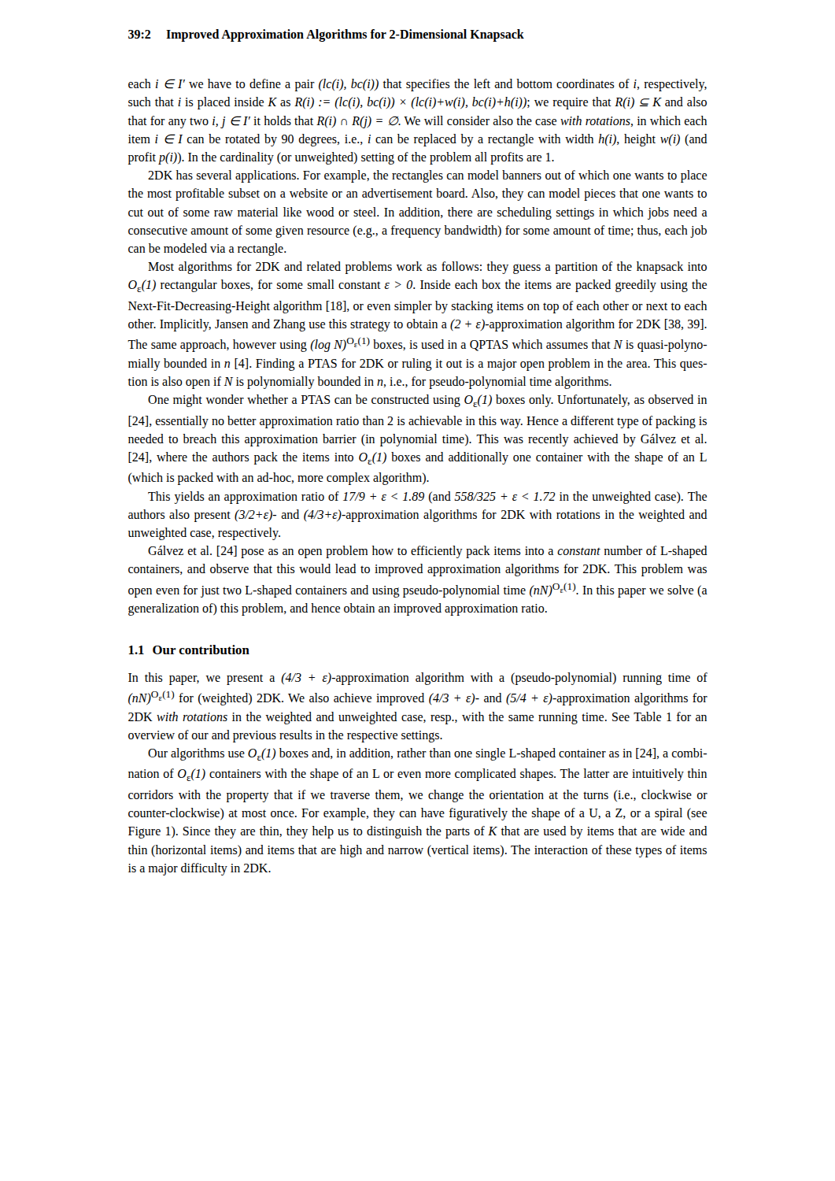39:2 Improved Approximation Algorithms for 2-Dimensional Knapsack
each i ∈ I′ we have to define a pair (lc(i), bc(i)) that specifies the left and bottom coordinates of i, respectively, such that i is placed inside K as R(i) := (lc(i), bc(i)) × (lc(i)+w(i), bc(i)+h(i)); we require that R(i) ⊆ K and also that for any two i, j ∈ I′ it holds that R(i) ∩ R(j) = ∅. We will consider also the case with rotations, in which each item i ∈ I can be rotated by 90 degrees, i.e., i can be replaced by a rectangle with width h(i), height w(i) (and profit p(i)). In the cardinality (or unweighted) setting of the problem all profits are 1.
2DK has several applications. For example, the rectangles can model banners out of which one wants to place the most profitable subset on a website or an advertisement board. Also, they can model pieces that one wants to cut out of some raw material like wood or steel. In addition, there are scheduling settings in which jobs need a consecutive amount of some given resource (e.g., a frequency bandwidth) for some amount of time; thus, each job can be modeled via a rectangle.
Most algorithms for 2DK and related problems work as follows: they guess a partition of the knapsack into Oε(1) rectangular boxes, for some small constant ε > 0. Inside each box the items are packed greedily using the Next-Fit-Decreasing-Height algorithm [18], or even simpler by stacking items on top of each other or next to each other. Implicitly, Jansen and Zhang use this strategy to obtain a (2 + ε)-approximation algorithm for 2DK [38, 39]. The same approach, however using (log N)Oε(1) boxes, is used in a QPTAS which assumes that N is quasi-polynomially bounded in n [4]. Finding a PTAS for 2DK or ruling it out is a major open problem in the area. This question is also open if N is polynomially bounded in n, i.e., for pseudo-polynomial time algorithms.
One might wonder whether a PTAS can be constructed using Oε(1) boxes only. Unfortunately, as observed in [24], essentially no better approximation ratio than 2 is achievable in this way. Hence a different type of packing is needed to breach this approximation barrier (in polynomial time). This was recently achieved by Gálvez et al. [24], where the authors pack the items into Oε(1) boxes and additionally one container with the shape of an L (which is packed with an ad-hoc, more complex algorithm).
This yields an approximation ratio of 17/9 + ε < 1.89 (and 558/325 + ε < 1.72 in the unweighted case). The authors also present (3/2+ε)- and (4/3+ε)-approximation algorithms for 2DK with rotations in the weighted and unweighted case, respectively.
Gálvez et al. [24] pose as an open problem how to efficiently pack items into a constant number of L-shaped containers, and observe that this would lead to improved approximation algorithms for 2DK. This problem was open even for just two L-shaped containers and using pseudo-polynomial time (nN)Oε(1). In this paper we solve (a generalization of) this problem, and hence obtain an improved approximation ratio.
1.1 Our contribution
In this paper, we present a (4/3 + ε)-approximation algorithm with a (pseudo-polynomial) running time of (nN)Oε(1) for (weighted) 2DK. We also achieve improved (4/3 + ε)- and (5/4 + ε)-approximation algorithms for 2DK with rotations in the weighted and unweighted case, resp., with the same running time. See Table 1 for an overview of our and previous results in the respective settings.
Our algorithms use Oε(1) boxes and, in addition, rather than one single L-shaped container as in [24], a combination of Oε(1) containers with the shape of an L or even more complicated shapes. The latter are intuitively thin corridors with the property that if we traverse them, we change the orientation at the turns (i.e., clockwise or counter-clockwise) at most once. For example, they can have figuratively the shape of a U, a Z, or a spiral (see Figure 1). Since they are thin, they help us to distinguish the parts of K that are used by items that are wide and thin (horizontal items) and items that are high and narrow (vertical items). The interaction of these types of items is a major difficulty in 2DK.